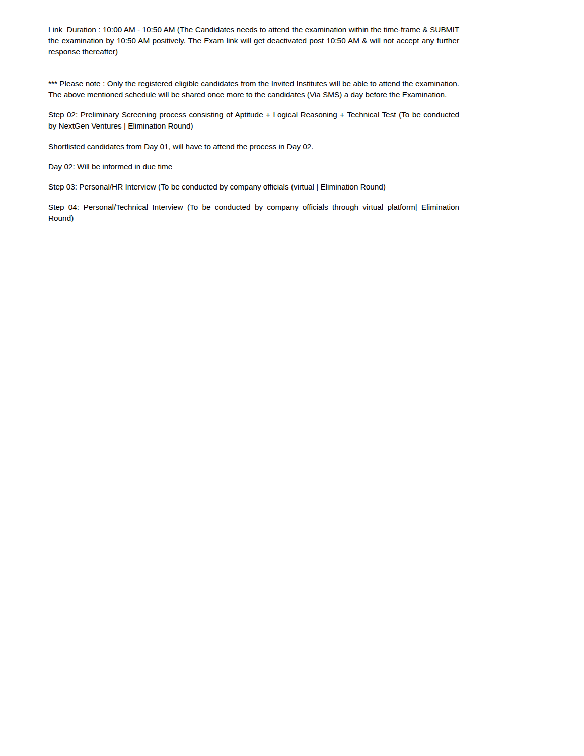Link Duration : 10:00 AM - 10:50 AM (The Candidates needs to attend the examination within the time-frame & SUBMIT the examination by 10:50 AM positively. The Exam link will get deactivated post 10:50 AM & will not accept any further response thereafter)
*** Please note : Only the registered eligible candidates from the Invited Institutes will be able to attend the examination. The above mentioned schedule will be shared once more to the candidates (Via SMS) a day before the Examination.
Step 02: Preliminary Screening process consisting of Aptitude + Logical Reasoning + Technical Test (To be conducted by NextGen Ventures | Elimination Round)
Shortlisted candidates from Day 01, will have to attend the process in Day 02.
Day 02: Will be informed in due time
Step 03: Personal/HR Interview (To be conducted by company officials (virtual | Elimination Round)
Step 04: Personal/Technical Interview (To be conducted by company officials through virtual platform| Elimination Round)